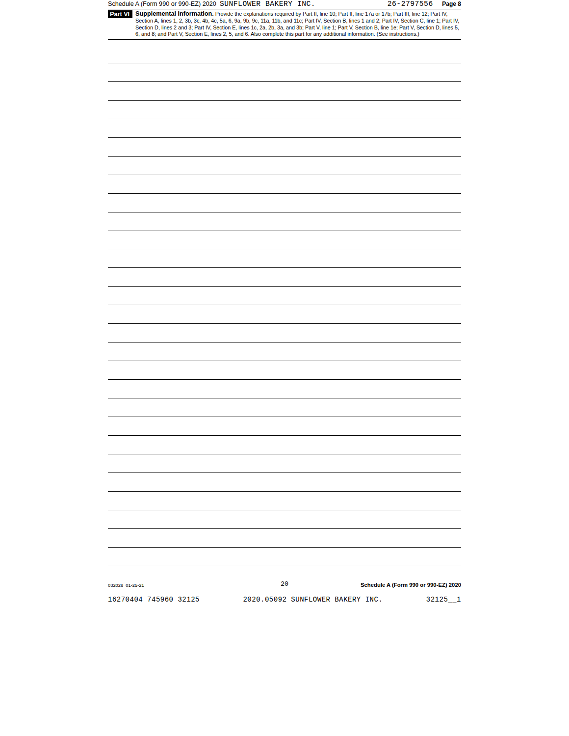Schedule A (Form 990 or 990-EZ) 2020 SUNFLOWER BAKERY INC.
26-2797556 Page 8
Part VI
Supplemental Information. Provide the explanations required by Part II, line 10; Part II, line 17a or 17b; Part III, line 12; Part IV, Section A, lines 1, 2, 3b, 3c, 4b, 4c, 5a, 6, 9a, 9b, 9c, 11a, 11b, and 11c; Part IV, Section B, lines 1 and 2; Part IV, Section C, line 1; Part IV, Section D, lines 2 and 3; Part IV, Section E, lines 1c, 2a, 2b, 3a, and 3b; Part V, line 1; Part V, Section B, line 1e; Part V, Section D, lines 5, 6, and 8; and Part V, Section E, lines 2, 5, and 6. Also complete this part for any additional information. (See instructions.)
032028 01-25-21
20
Schedule A (Form 990 or 990-EZ) 2020
16270404 745960 32125
2020.05092 SUNFLOWER BAKERY INC.
32125__1